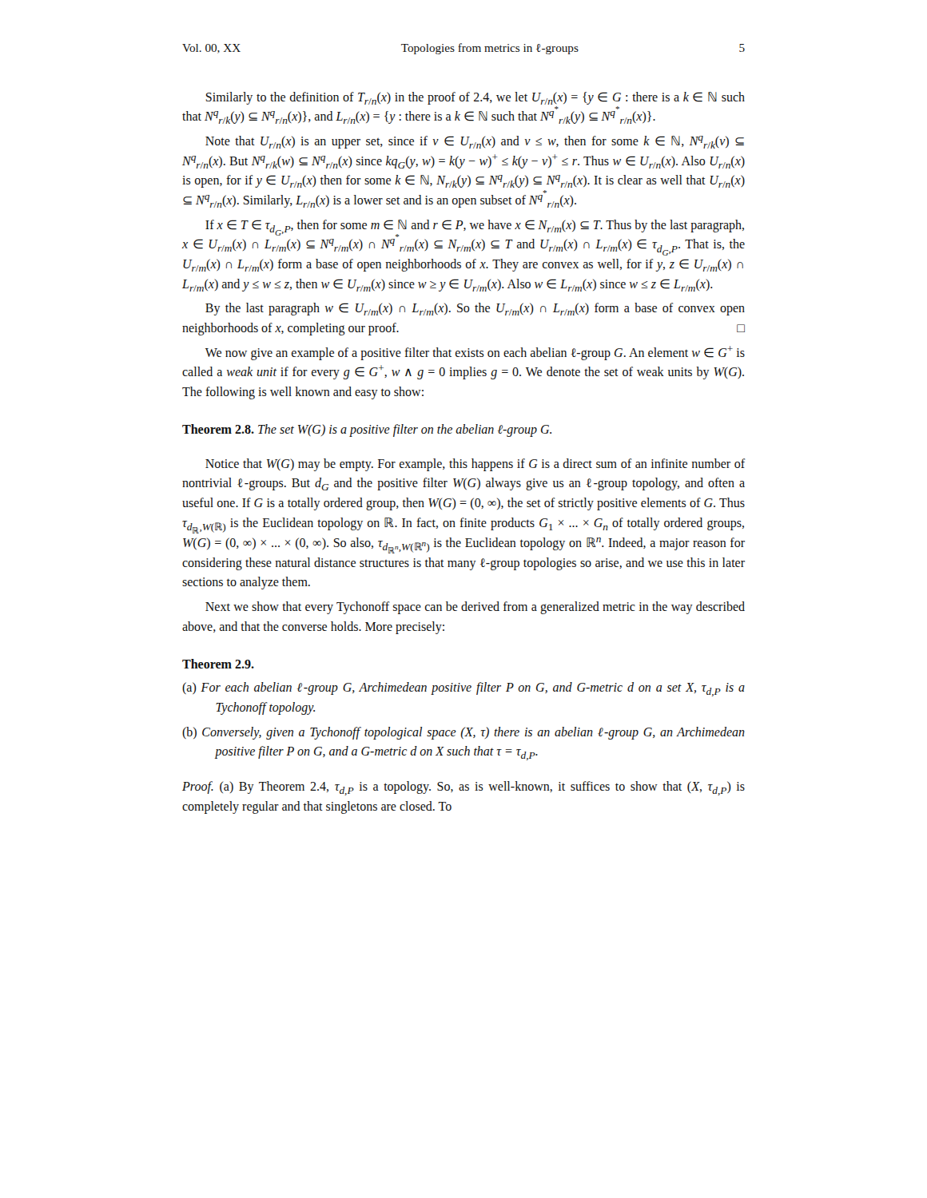Vol. 00, XX Topologies from metrics in ℓ-groups 5
Similarly to the definition of Tr/n(x) in the proof of 2.4, we let Ur/n(x) = {y ∈ G : there is a k ∈ ℕ such that Nqr/k(y) ⊆ Nqr/n(x)}, and Lr/n(x) = {y : there is a k ∈ ℕ such that Nq*r/k(y) ⊆ Nq*r/n(x)}.
Note that Ur/n(x) is an upper set, since if v ∈ Ur/n(x) and v ≤ w, then for some k ∈ ℕ, Nqr/k(v) ⊆ Nqr/n(x). But Nqr/k(w) ⊆ Nqr/n(x) since kqG(y, w) = k(y − w)+ ≤ k(y − v)+ ≤ r. Thus w ∈ Ur/n(x). Also Ur/n(x) is open, for if y ∈ Ur/n(x) then for some k ∈ ℕ, Nr/k(y) ⊆ Nqr/k(y) ⊆ Nqr/n(x). It is clear as well that Ur/n(x) ⊆ Nqr/n(x). Similarly, Lr/n(x) is a lower set and is an open subset of Nq*r/n(x).
If x ∈ T ∈ τdG,P, then for some m ∈ ℕ and r ∈ P, we have x ∈ Nr/m(x) ⊆ T. Thus by the last paragraph, x ∈ Ur/m(x) ∩ Lr/m(x) ⊆ Nqr/m(x) ∩ Nq*r/m(x) ⊆ Nr/m(x) ⊆ T and Ur/m(x) ∩ Lr/m(x) ∈ τdG,P. That is, the Ur/m(x) ∩ Lr/m(x) form a base of open neighborhoods of x. They are convex as well, for if y, z ∈ Ur/m(x) ∩ Lr/m(x) and y ≤ w ≤ z, then w ∈ Ur/m(x) since w ≥ y ∈ Ur/m(x). Also w ∈ Lr/m(x) since w ≤ z ∈ Lr/m(x).
By the last paragraph w ∈ Ur/m(x) ∩ Lr/m(x). So the Ur/m(x) ∩ Lr/m(x) form a base of convex open neighborhoods of x, completing our proof. □
We now give an example of a positive filter that exists on each abelian ℓ-group G. An element w ∈ G+ is called a weak unit if for every g ∈ G+, w ∧ g = 0 implies g = 0. We denote the set of weak units by W(G). The following is well known and easy to show:
Theorem 2.8. The set W(G) is a positive filter on the abelian ℓ-group G.
Notice that W(G) may be empty. For example, this happens if G is a direct sum of an infinite number of nontrivial ℓ-groups. But dG and the positive filter W(G) always give us an ℓ-group topology, and often a useful one. If G is a totally ordered group, then W(G) = (0, ∞), the set of strictly positive elements of G. Thus τdℝ,W(ℝ) is the Euclidean topology on ℝ. In fact, on finite products G1 × ... × Gn of totally ordered groups, W(G) = (0, ∞) × ... × (0, ∞). So also, τdℝn,W(ℝn) is the Euclidean topology on ℝn. Indeed, a major reason for considering these natural distance structures is that many ℓ-group topologies so arise, and we use this in later sections to analyze them.
Next we show that every Tychonoff space can be derived from a generalized metric in the way described above, and that the converse holds. More precisely:
Theorem 2.9.
(a) For each abelian ℓ-group G, Archimedean positive filter P on G, and G-metric d on a set X, τd,P is a Tychonoff topology.
(b) Conversely, given a Tychonoff topological space (X, τ) there is an abelian ℓ-group G, an Archimedean positive filter P on G, and a G-metric d on X such that τ = τd,P.
Proof. (a) By Theorem 2.4, τd,P is a topology. So, as is well-known, it suffices to show that (X, τd,P) is completely regular and that singletons are closed. To